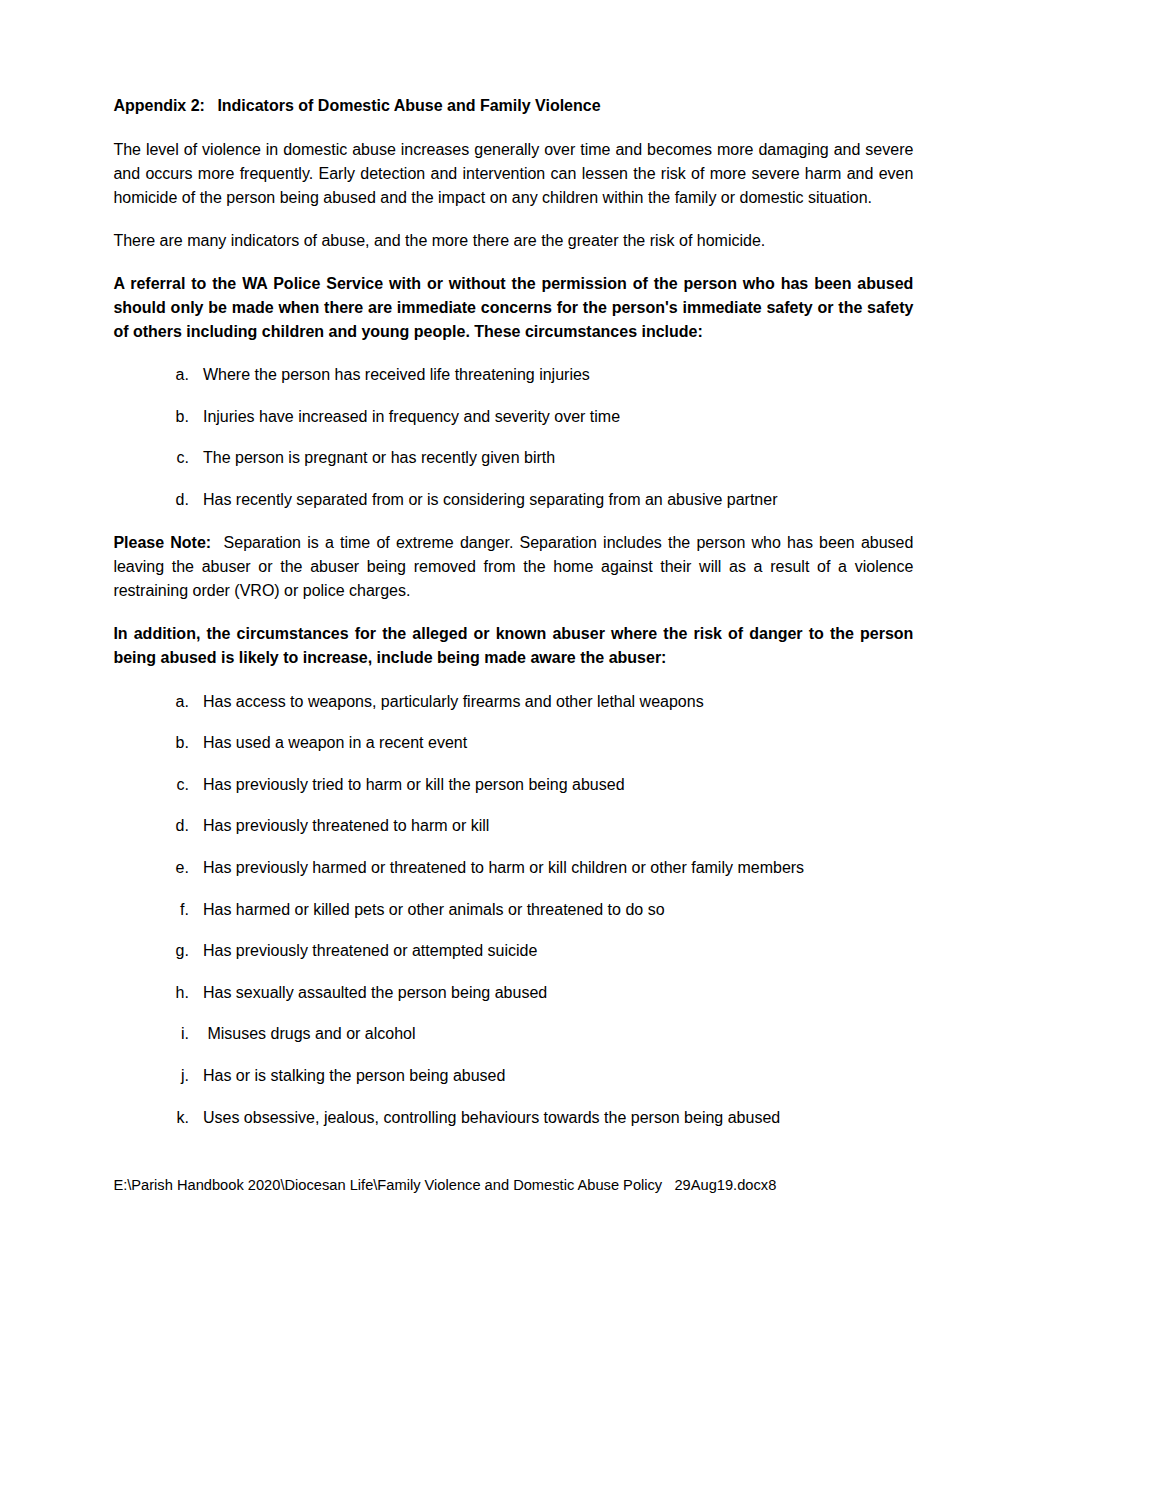Appendix 2: Indicators of Domestic Abuse and Family Violence
The level of violence in domestic abuse increases generally over time and becomes more damaging and severe and occurs more frequently. Early detection and intervention can lessen the risk of more severe harm and even homicide of the person being abused and the impact on any children within the family or domestic situation.
There are many indicators of abuse, and the more there are the greater the risk of homicide.
A referral to the WA Police Service with or without the permission of the person who has been abused should only be made when there are immediate concerns for the person's immediate safety or the safety of others including children and young people. These circumstances include:
Where the person has received life threatening injuries
Injuries have increased in frequency and severity over time
The person is pregnant or has recently given birth
Has recently separated from or is considering separating from an abusive partner
Please Note: Separation is a time of extreme danger. Separation includes the person who has been abused leaving the abuser or the abuser being removed from the home against their will as a result of a violence restraining order (VRO) or police charges.
In addition, the circumstances for the alleged or known abuser where the risk of danger to the person being abused is likely to increase, include being made aware the abuser:
Has access to weapons, particularly firearms and other lethal weapons
Has used a weapon in a recent event
Has previously tried to harm or kill the person being abused
Has previously threatened to harm or kill
Has previously harmed or threatened to harm or kill children or other family members
Has harmed or killed pets or other animals or threatened to do so
Has previously threatened or attempted suicide
Has sexually assaulted the person being abused
Misuses drugs and or alcohol
Has or is stalking the person being abused
Uses obsessive, jealous, controlling behaviours towards the person being abused
E:\Parish Handbook 2020\Diocesan Life\Family Violence and Domestic Abuse Policy 29Aug19.docx8